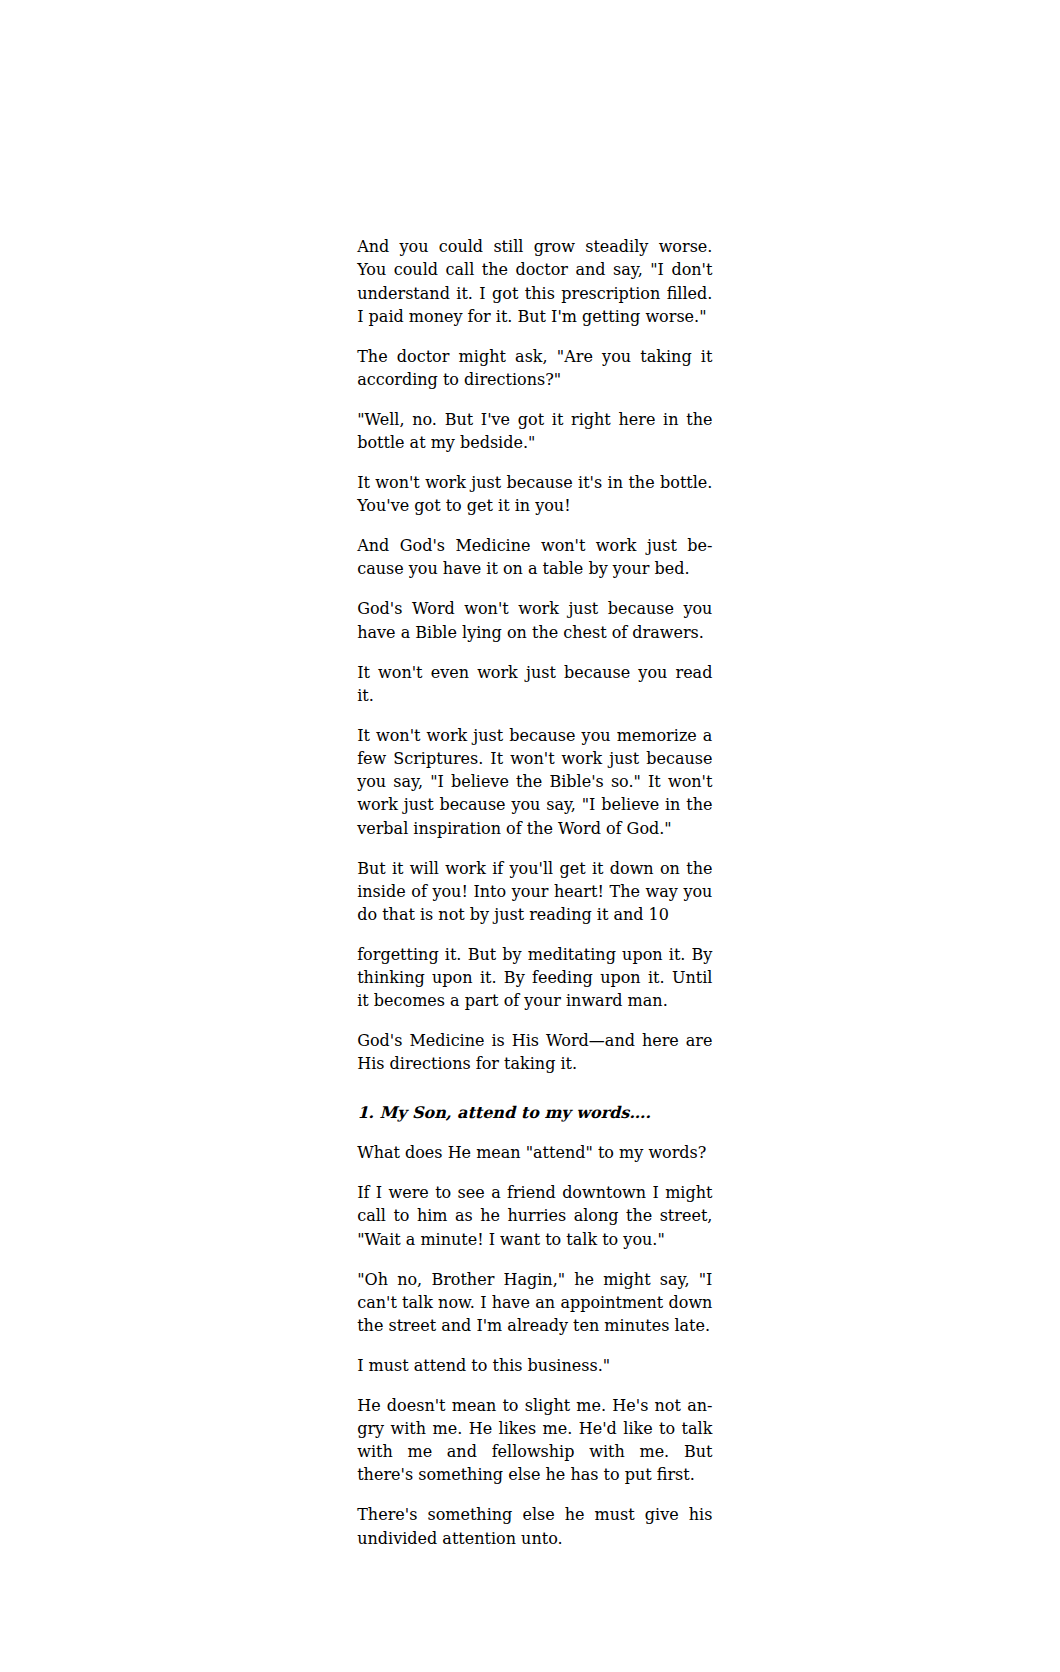And you could still grow steadily worse. You could call the doctor and say, "I don't understand it. I got this prescription filled. I paid money for it. But I'm getting worse."
The doctor might ask, "Are you taking it according to directions?"
"Well, no. But I've got it right here in the bottle at my bedside."
It won't work just because it's in the bottle. You've got to get it in you!
And God's Medicine won't work just because you have it on a table by your bed.
God's Word won't work just because you have a Bible lying on the chest of drawers.
It won't even work just because you read it.
It won't work just because you memorize a few Scriptures. It won't work just because you say, "I believe the Bible's so." It won't work just because you say, "I believe in the verbal inspiration of the Word of God."
But it will work if you'll get it down on the inside of you! Into your heart! The way you do that is not by just reading it and 10
forgetting it. But by meditating upon it. By thinking upon it. By feeding upon it. Until it becomes a part of your inward man.
God's Medicine is His Word—and here are His directions for taking it.
1. My Son, attend to my words….
What does He mean "attend" to my words?
If I were to see a friend downtown I might call to him as he hurries along the street, "Wait a minute! I want to talk to you."
"Oh no, Brother Hagin," he might say, "I can't talk now. I have an appointment down the street and I'm already ten minutes late.
I must attend to this business."
He doesn't mean to slight me. He's not angry with me. He likes me. He'd like to talk with me and fellowship with me. But there's something else he has to put first.
There's something else he must give his undivided attention unto.